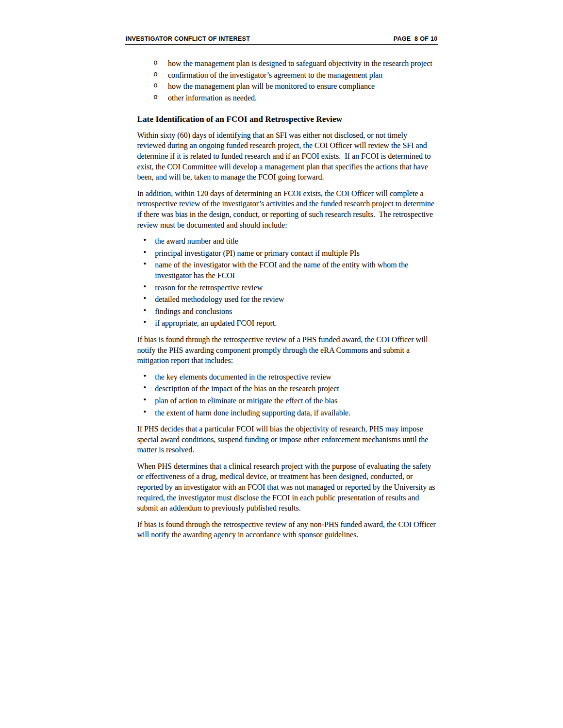Investigator Conflict of Interest Page 8 of 10
how the management plan is designed to safeguard objectivity in the research project
confirmation of the investigator’s agreement to the management plan
how the management plan will be monitored to ensure compliance
other information as needed.
Late Identification of an FCOI and Retrospective Review
Within sixty (60) days of identifying that an SFI was either not disclosed, or not timely reviewed during an ongoing funded research project, the COI Officer will review the SFI and determine if it is related to funded research and if an FCOI exists. If an FCOI is determined to exist, the COI Committee will develop a management plan that specifies the actions that have been, and will be, taken to manage the FCOI going forward.
In addition, within 120 days of determining an FCOI exists, the COI Officer will complete a retrospective review of the investigator’s activities and the funded research project to determine if there was bias in the design, conduct, or reporting of such research results. The retrospective review must be documented and should include:
the award number and title
principal investigator (PI) name or primary contact if multiple PIs
name of the investigator with the FCOI and the name of the entity with whom the investigator has the FCOI
reason for the retrospective review
detailed methodology used for the review
findings and conclusions
if appropriate, an updated FCOI report.
If bias is found through the retrospective review of a PHS funded award, the COI Officer will notify the PHS awarding component promptly through the eRA Commons and submit a mitigation report that includes:
the key elements documented in the retrospective review
description of the impact of the bias on the research project
plan of action to eliminate or mitigate the effect of the bias
the extent of harm done including supporting data, if available.
If PHS decides that a particular FCOI will bias the objectivity of research, PHS may impose special award conditions, suspend funding or impose other enforcement mechanisms until the matter is resolved.
When PHS determines that a clinical research project with the purpose of evaluating the safety or effectiveness of a drug, medical device, or treatment has been designed, conducted, or reported by an investigator with an FCOI that was not managed or reported by the University as required, the investigator must disclose the FCOI in each public presentation of results and submit an addendum to previously published results.
If bias is found through the retrospective review of any non-PHS funded award, the COI Officer will notify the awarding agency in accordance with sponsor guidelines.